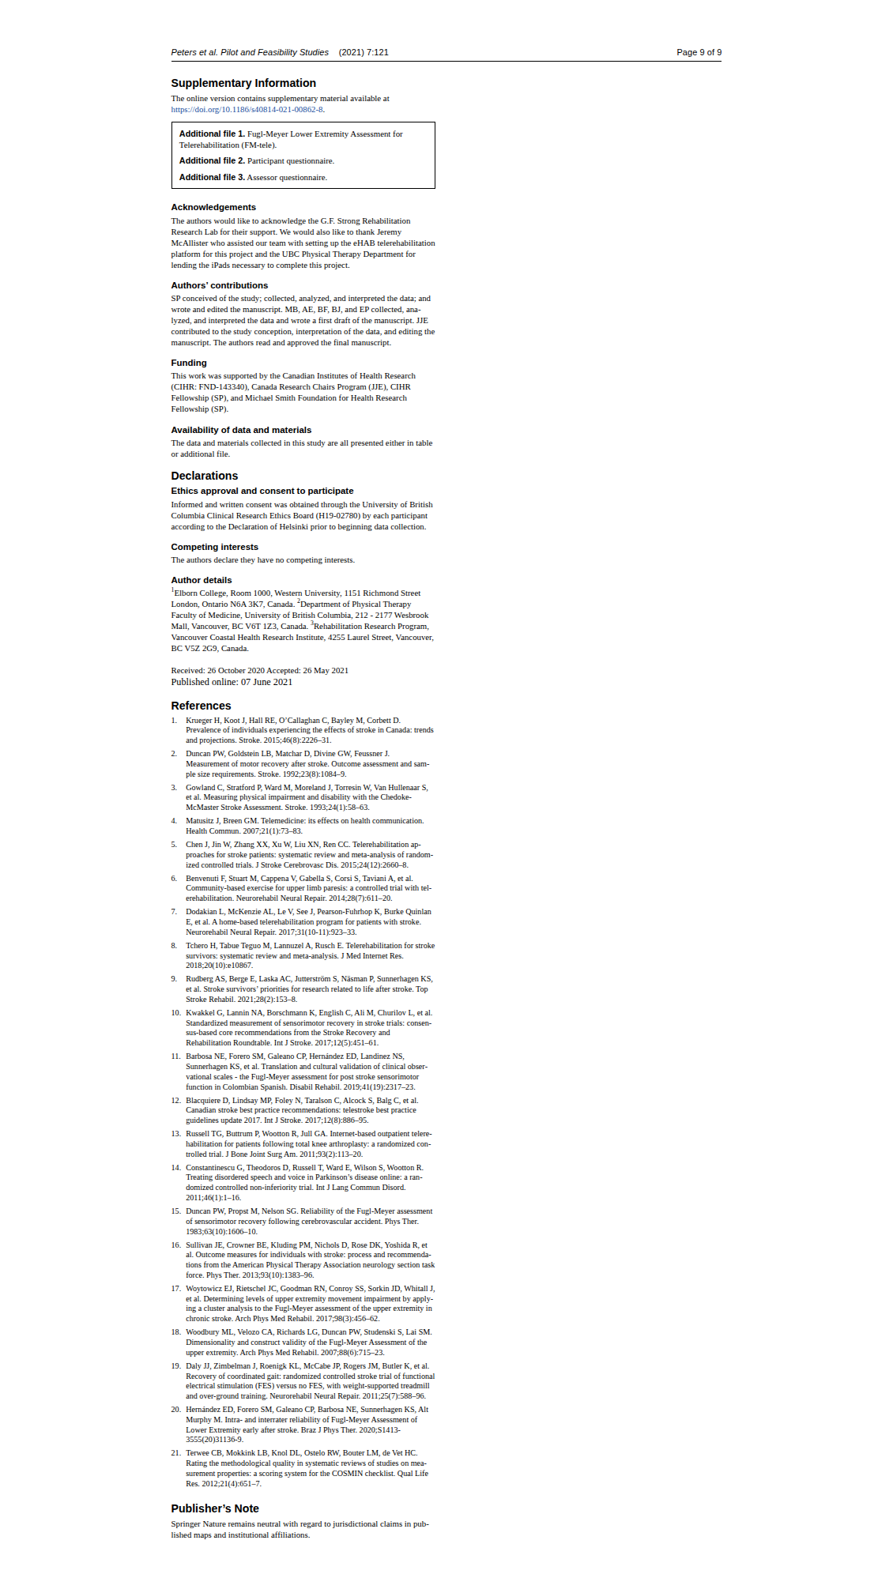Peters et al. Pilot and Feasibility Studies (2021) 7:121
Page 9 of 9
Supplementary Information
The online version contains supplementary material available at https://doi.org/10.1186/s40814-021-00862-8.
Additional file 1. Fugl-Meyer Lower Extremity Assessment for Telerehabilitation (FM-tele).
Additional file 2. Participant questionnaire.
Additional file 3. Assessor questionnaire.
Acknowledgements
The authors would like to acknowledge the G.F. Strong Rehabilitation Research Lab for their support. We would also like to thank Jeremy McAllister who assisted our team with setting up the eHAB telerehabilitation platform for this project and the UBC Physical Therapy Department for lending the iPads necessary to complete this project.
Authors’ contributions
SP conceived of the study; collected, analyzed, and interpreted the data; and wrote and edited the manuscript. MB, AE, BF, BJ, and EP collected, analyzed, and interpreted the data and wrote a first draft of the manuscript. JJE contributed to the study conception, interpretation of the data, and editing the manuscript. The authors read and approved the final manuscript.
Funding
This work was supported by the Canadian Institutes of Health Research (CIHR: FND-143340), Canada Research Chairs Program (JJE), CIHR Fellowship (SP), and Michael Smith Foundation for Health Research Fellowship (SP).
Availability of data and materials
The data and materials collected in this study are all presented either in table or additional file.
Declarations
Ethics approval and consent to participate
Informed and written consent was obtained through the University of British Columbia Clinical Research Ethics Board (H19-02780) by each participant according to the Declaration of Helsinki prior to beginning data collection.
Competing interests
The authors declare they have no competing interests.
Author details
1 Elborn College, Room 1000, Western University, 1151 Richmond Street London, Ontario N6A 3K7, Canada. 2 Department of Physical Therapy Faculty of Medicine, University of British Columbia, 212 - 2177 Wesbrook Mall, Vancouver, BC V6T 1Z3, Canada. 3 Rehabilitation Research Program, Vancouver Coastal Health Research Institute, 4255 Laurel Street, Vancouver, BC V5Z 2G9, Canada.
Received: 26 October 2020 Accepted: 26 May 2021 Published online: 07 June 2021
References
Krueger H, Koot J, Hall RE, O’Callaghan C, Bayley M, Corbett D. Prevalence of individuals experiencing the effects of stroke in Canada: trends and projections. Stroke. 2015;46(8):2226–31.
Duncan PW, Goldstein LB, Matchar D, Divine GW, Feussner J. Measurement of motor recovery after stroke. Outcome assessment and sample size requirements. Stroke. 1992;23(8):1084–9.
Gowland C, Stratford P, Ward M, Moreland J, Torresin W, Van Hullenaar S, et al. Measuring physical impairment and disability with the Chedoke-McMaster Stroke Assessment. Stroke. 1993;24(1):58–63.
Matusitz J, Breen GM. Telemedicine: its effects on health communication. Health Commun. 2007;21(1):73–83.
Chen J, Jin W, Zhang XX, Xu W, Liu XN, Ren CC. Telerehabilitation approaches for stroke patients: systematic review and meta-analysis of randomized controlled trials. J Stroke Cerebrovasc Dis. 2015;24(12):2660–8.
Benvenuti F, Stuart M, Cappena V, Gabella S, Corsi S, Taviani A, et al. Community-based exercise for upper limb paresis: a controlled trial with telerehabilitation. Neurorehabil Neural Repair. 2014;28(7):611–20.
Dodakian L, McKenzie AL, Le V, See J, Pearson-Fuhrhop K, Burke Quinlan E, et al. A home-based telerehabilitation program for patients with stroke. Neurorehabil Neural Repair. 2017;31(10-11):923–33.
Tchero H, Tabue Teguo M, Lannuzel A, Rusch E. Telerehabilitation for stroke survivors: systematic review and meta-analysis. J Med Internet Res. 2018;20(10):e10867.
Rudberg AS, Berge E, Laska AC, Jutterström S, Näsman P, Sunnerhagen KS, et al. Stroke survivors’ priorities for research related to life after stroke. Top Stroke Rehabil. 2021;28(2):153–8.
Kwakkel G, Lannin NA, Borschmann K, English C, Ali M, Churilov L, et al. Standardized measurement of sensorimotor recovery in stroke trials: consensus-based core recommendations from the Stroke Recovery and Rehabilitation Roundtable. Int J Stroke. 2017;12(5):451–61.
Barbosa NE, Forero SM, Galeano CP, Hernández ED, Landinez NS, Sunnerhagen KS, et al. Translation and cultural validation of clinical observational scales - the Fugl-Meyer assessment for post stroke sensorimotor function in Colombian Spanish. Disabil Rehabil. 2019;41(19):2317–23.
Blacquiere D, Lindsay MP, Foley N, Taralson C, Alcock S, Balg C, et al. Canadian stroke best practice recommendations: telestroke best practice guidelines update 2017. Int J Stroke. 2017;12(8):886–95.
Russell TG, Buttrum P, Wootton R, Jull GA. Internet-based outpatient telerehabilitation for patients following total knee arthroplasty: a randomized controlled trial. J Bone Joint Surg Am. 2011;93(2):113–20.
Constantinescu G, Theodoros D, Russell T, Ward E, Wilson S, Wootton R. Treating disordered speech and voice in Parkinson’s disease online: a randomized controlled non-inferiority trial. Int J Lang Commun Disord. 2011;46(1):1–16.
Duncan PW, Propst M, Nelson SG. Reliability of the Fugl-Meyer assessment of sensorimotor recovery following cerebrovascular accident. Phys Ther. 1983;63(10):1606–10.
Sullivan JE, Crowner BE, Kluding PM, Nichols D, Rose DK, Yoshida R, et al. Outcome measures for individuals with stroke: process and recommendations from the American Physical Therapy Association neurology section task force. Phys Ther. 2013;93(10):1383–96.
Woytowicz EJ, Rietschel JC, Goodman RN, Conroy SS, Sorkin JD, Whitall J, et al. Determining levels of upper extremity movement impairment by applying a cluster analysis to the Fugl-Meyer assessment of the upper extremity in chronic stroke. Arch Phys Med Rehabil. 2017;98(3):456–62.
Woodbury ML, Velozo CA, Richards LG, Duncan PW, Studenski S, Lai SM. Dimensionality and construct validity of the Fugl-Meyer Assessment of the upper extremity. Arch Phys Med Rehabil. 2007;88(6):715–23.
Daly JJ, Zimbelman J, Roenigk KL, McCabe JP, Rogers JM, Butler K, et al. Recovery of coordinated gait: randomized controlled stroke trial of functional electrical stimulation (FES) versus no FES, with weight-supported treadmill and over-ground training. Neurorehabil Neural Repair. 2011;25(7):588–96.
Hernández ED, Forero SM, Galeano CP, Barbosa NE, Sunnerhagen KS, Alt Murphy M. Intra- and interrater reliability of Fugl-Meyer Assessment of Lower Extremity early after stroke. Braz J Phys Ther. 2020;S1413-3555(20)31136-9.
Terwee CB, Mokkink LB, Knol DL, Ostelo RW, Bouter LM, de Vet HC. Rating the methodological quality in systematic reviews of studies on measurement properties: a scoring system for the COSMIN checklist. Qual Life Res. 2012;21(4):651–7.
Publisher’s Note
Springer Nature remains neutral with regard to jurisdictional claims in published maps and institutional affiliations.